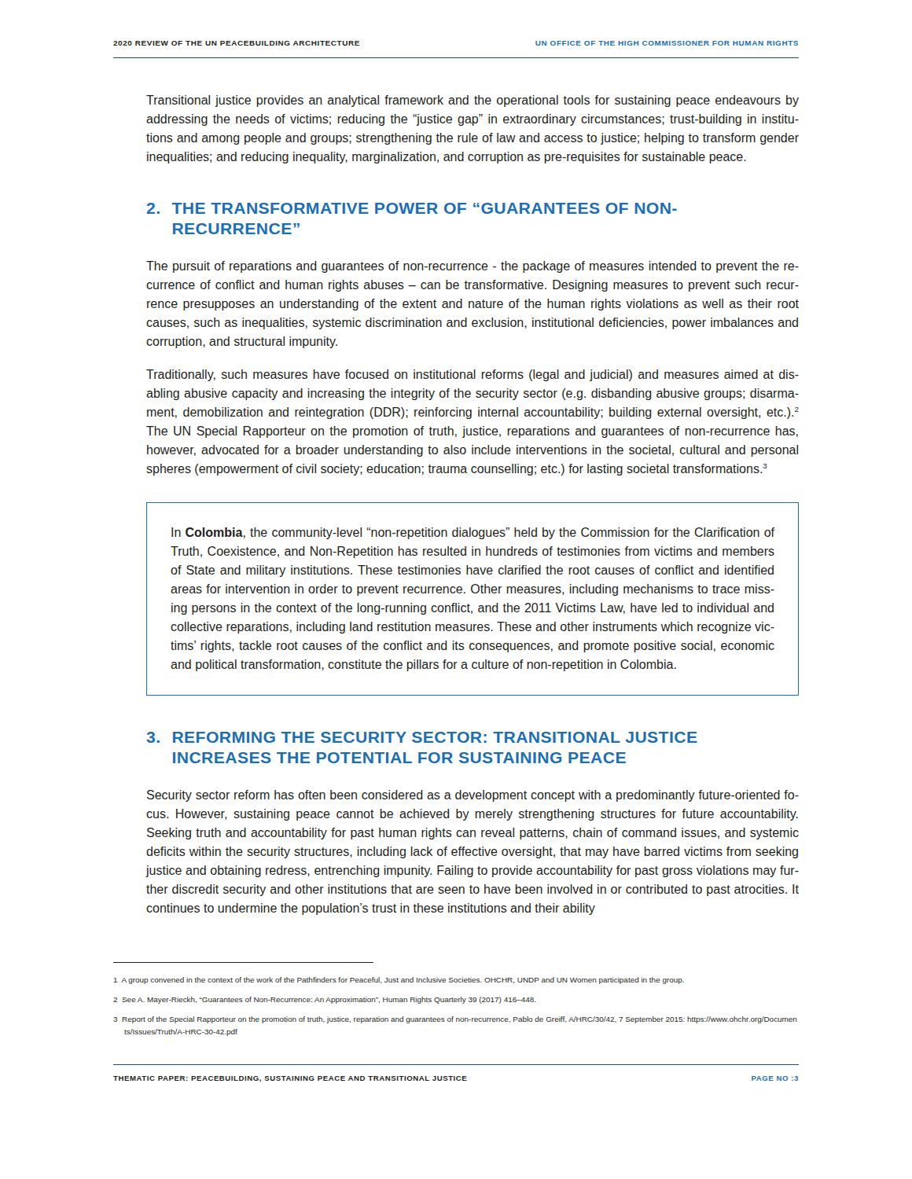2020 Review of the UN Peacebuilding Architecture
UN Office of the High Commissioner for Human Rights
Transitional justice provides an analytical framework and the operational tools for sustaining peace endeavours by addressing the needs of victims; reducing the “justice gap” in extraordinary circumstances; trust-building in institutions and among people and groups; strengthening the rule of law and access to justice; helping to transform gender inequalities; and reducing inequality, marginalization, and corruption as pre-requisites for sustainable peace.
2.
The transformative power of “guarantees of non-recurrence”
The pursuit of reparations and guarantees of non-recurrence - the package of measures intended to prevent the recurrence of conflict and human rights abuses – can be transformative. Designing measures to prevent such recurrence presupposes an understanding of the extent and nature of the human rights violations as well as their root causes, such as inequalities, systemic discrimination and exclusion, institutional deficiencies, power imbalances and corruption, and structural impunity.
Traditionally, such measures have focused on institutional reforms (legal and judicial) and measures aimed at disabling abusive capacity and increasing the integrity of the security sector (e.g. disbanding abusive groups; disarmament, demobilization and reintegration (DDR); reinforcing internal accountability; building external oversight, etc.).2 The UN Special Rapporteur on the promotion of truth, justice, reparations and guarantees of non-recurrence has, however, advocated for a broader understanding to also include interventions in the societal, cultural and personal spheres (empowerment of civil society; education; trauma counselling; etc.) for lasting societal transformations.3
In Colombia, the community-level “non-repetition dialogues” held by the Commission for the Clarification of Truth, Coexistence, and Non-Repetition has resulted in hundreds of testimonies from victims and members of State and military institutions. These testimonies have clarified the root causes of conflict and identified areas for intervention in order to prevent recurrence. Other measures, including mechanisms to trace missing persons in the context of the long-running conflict, and the 2011 Victims Law, have led to individual and collective reparations, including land restitution measures. These and other instruments which recognize victims’ rights, tackle root causes of the conflict and its consequences, and promote positive social, economic and political transformation, constitute the pillars for a culture of non-repetition in Colombia.
3.
Reforming the security sector: transitional justice increases the potential for sustaining peace
Security sector reform has often been considered as a development concept with a predominantly future-oriented focus. However, sustaining peace cannot be achieved by merely strengthening structures for future accountability. Seeking truth and accountability for past human rights can reveal patterns, chain of command issues, and systemic deficits within the security structures, including lack of effective oversight, that may have barred victims from seeking justice and obtaining redress, entrenching impunity. Failing to provide accountability for past gross violations may further discredit security and other institutions that are seen to have been involved in or contributed to past atrocities. It continues to undermine the population’s trust in these institutions and their ability
1 A group convened in the context of the work of the Pathfinders for Peaceful, Just and Inclusive Societies. OHCHR, UNDP and UN Women participated in the group.
2 See A. Mayer-Rieckh, “Guarantees of Non-Recurrence: An Approximation”, Human Rights Quarterly 39 (2017) 416–448.
3 Report of the Special Rapporteur on the promotion of truth, justice, reparation and guarantees of non-recurrence, Pablo de Greiff, A/HRC/30/42, 7 September 2015: https://www.ohchr.org/Documents/Issues/Truth/A-HRC-30-42.pdf
Thematic Paper: Peacebuilding, Sustaining Peace and Transitional Justice
Page No :3